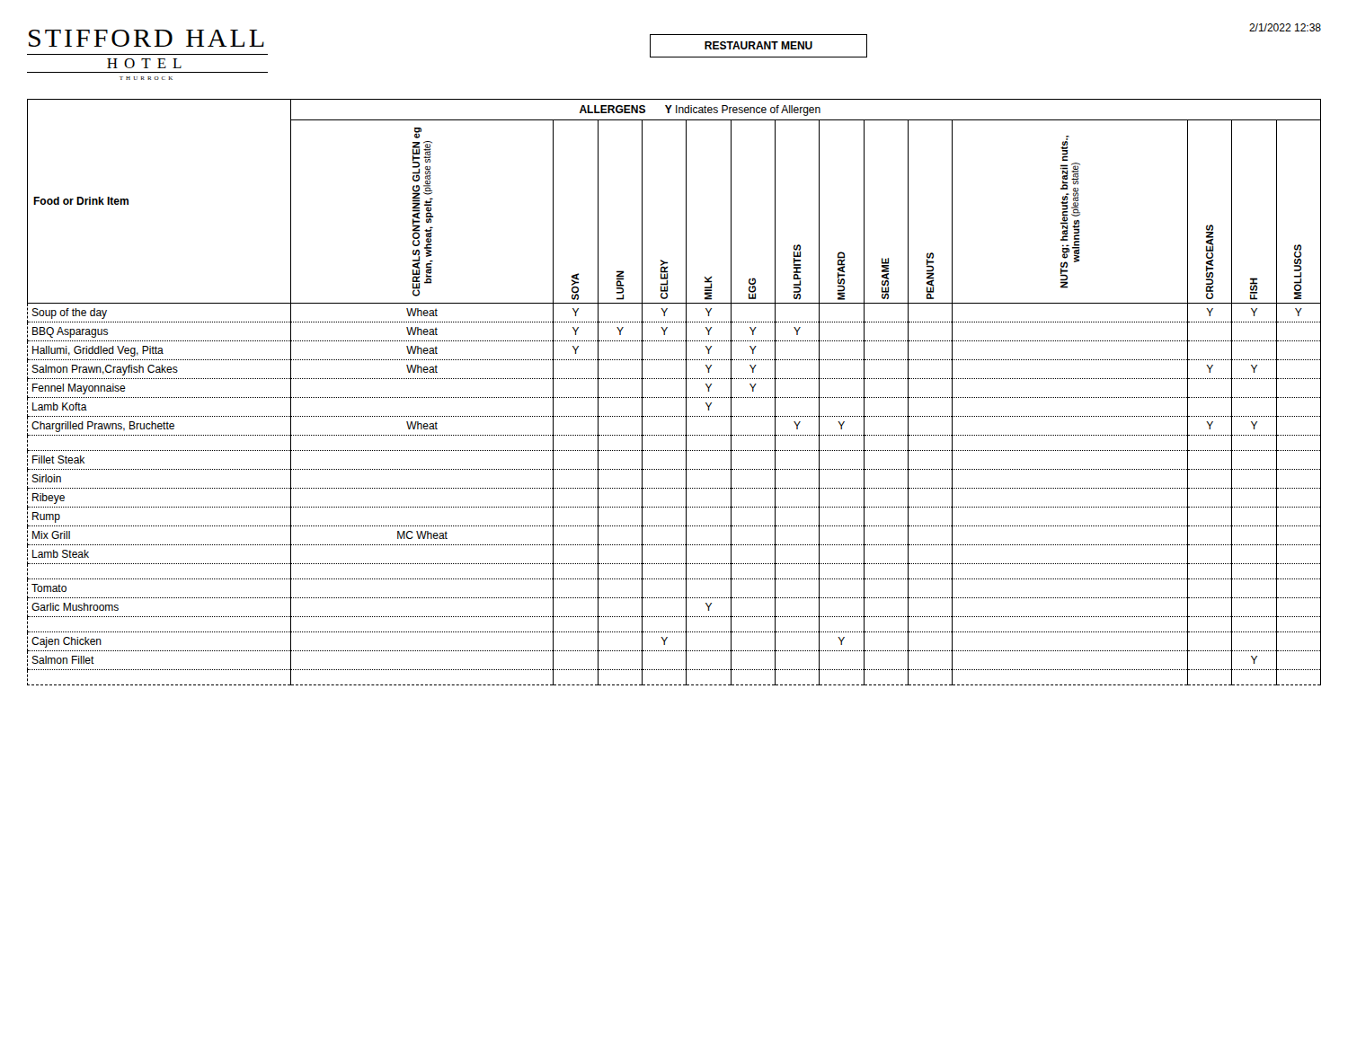STIFFORD HALL
HOTEL
THURROCK
RESTAURANT MENU
2/1/2022 12:38
| Food or Drink Item | ALLERGENS Y Indicates Presence of Allergen |
| --- | --- |
| CEREALS CONTAINING GLUTEN eg bran, wheat, spelt, (please state) | SOYA | LUPIN | CELERY | MILK | EGG | SULPHITES | MUSTARD | SESAME | PEANUTS | NUTS eg; hazlenuts, brazil nuts., walnnuts (please state) | CRUSTACEANS | FISH | MOLLUSCS |
| Soup of the day | Wheat | Y | | Y | Y | | | | | | | Y | Y | Y |
| BBQ Asparagus | Wheat | Y | Y | Y | Y | Y | Y | | | | | | | |
| Hallumi, Griddled Veg, Pitta | Wheat | Y | | | Y | Y | | | | | | | | |
| Salmon Prawn,Crayfish Cakes | Wheat | | | | Y | Y | | | | | | Y | Y | |
| Fennel Mayonnaise | | | | | Y | Y | | | | | | | | |
| Lamb Kofta | | | | | Y | | | | | | | | | |
| Chargrilled Prawns, Bruchette | Wheat | | | | | | Y | Y | | | | Y | Y | |
| Fillet Steak | | | | | | | | | | | | | | |
| Sirloin | | | | | | | | | | | | | | |
| Ribeye | | | | | | | | | | | | | | |
| Rump | | | | | | | | | | | | | | |
| Mix Grill | MC Wheat | | | | | | | | | | | | | |
| Lamb Steak | | | | | | | | | | | | | | |
| Tomato | | | | | | | | | | | | | | |
| Garlic Mushrooms | | | | | Y | | | | | | | | | |
| Cajen Chicken | | | | Y | | | | Y | | | | | | |
| Salmon Fillet | | | | | | | | | | | | | Y | |